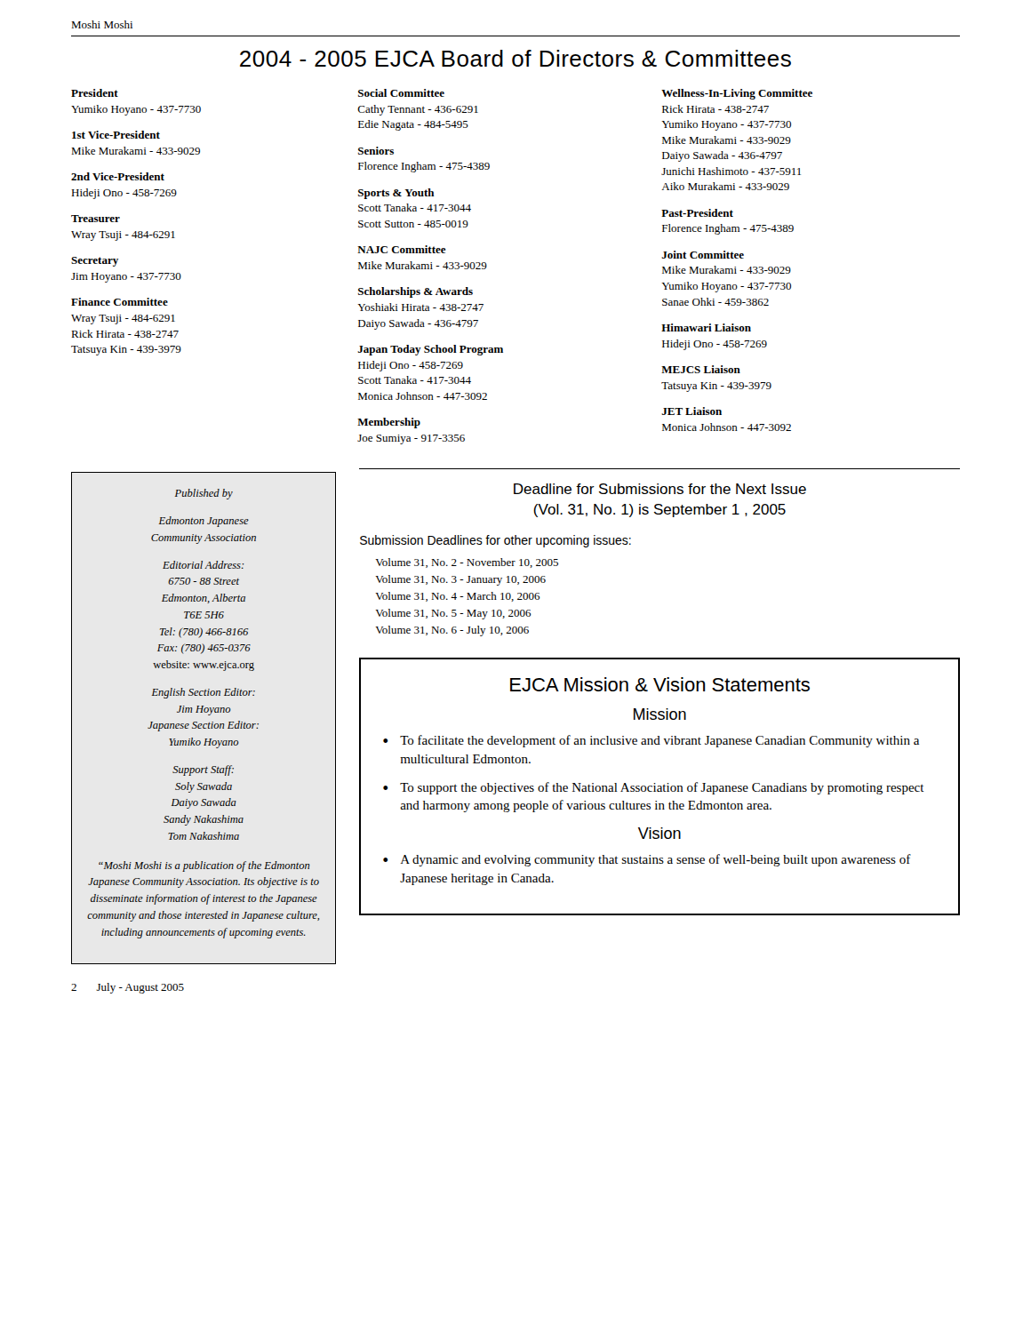Moshi Moshi
2004 - 2005 EJCA Board of Directors & Committees
President
Yumiko Hoyano - 437-7730
1st Vice-President
Mike Murakami - 433-9029
2nd Vice-President
Hideji Ono - 458-7269
Treasurer
Wray Tsuji - 484-6291
Secretary
Jim Hoyano - 437-7730
Finance Committee
Wray Tsuji - 484-6291
Rick Hirata - 438-2747
Tatsuya Kin - 439-3979
Social Committee
Cathy Tennant - 436-6291
Edie Nagata - 484-5495
Seniors
Florence Ingham - 475-4389
Sports & Youth
Scott Tanaka - 417-3044
Scott Sutton - 485-0019
NAJC Committee
Mike Murakami - 433-9029
Scholarships & Awards
Yoshiaki Hirata - 438-2747
Daiyo Sawada - 436-4797
Japan Today School Program
Hideji Ono - 458-7269
Scott Tanaka - 417-3044
Monica Johnson - 447-3092
Membership
Joe Sumiya - 917-3356
Wellness-In-Living Committee
Rick Hirata - 438-2747
Yumiko Hoyano - 437-7730
Mike Murakami - 433-9029
Daiyo Sawada - 436-4797
Junichi Hashimoto - 437-5911
Aiko Murakami - 433-9029
Past-President
Florence Ingham - 475-4389
Joint Committee
Mike Murakami - 433-9029
Yumiko Hoyano - 437-7730
Sanae Ohki - 459-3862
Himawari Liaison
Hideji Ono - 458-7269
MEJCS Liaison
Tatsuya Kin - 439-3979
JET Liaison
Monica Johnson - 447-3092
Published by
Edmonton Japanese
Community Association
Editorial Address:
6750 - 88 Street
Edmonton, Alberta
T6E 5H6
Tel: (780) 466-8166
Fax: (780) 465-0376
website: www.ejca.org
English Section Editor:
Jim Hoyano
Japanese Section Editor:
Yumiko Hoyano
Support Staff:
Soly Sawada
Daiyo Sawada
Sandy Nakashima
Tom Nakashima
“Moshi Moshi is a publication of the Edmonton Japanese Community Association. Its objective is to disseminate information of interest to the Japanese community and those interested in Japanese culture, including announcements of upcoming events.
Deadline for Submissions for the Next Issue
(Vol. 31, No. 1) is September 1 , 2005
Submission Deadlines for other upcoming issues:
Volume 31, No. 2 - November 10, 2005
Volume 31, No. 3 - January 10, 2006
Volume 31, No. 4 - March 10, 2006
Volume 31, No. 5 - May 10, 2006
Volume 31, No. 6 - July 10, 2006
EJCA Mission & Vision Statements
Mission
To facilitate the development of an inclusive and vibrant Japanese Canadian Community within a multicultural Edmonton.
To support the objectives of the National Association of Japanese Canadians by promoting respect and harmony among people of various cultures in the Edmonton area.
Vision
A dynamic and evolving community that sustains a sense of well-being built upon awareness of Japanese heritage in Canada.
2 July - August 2005